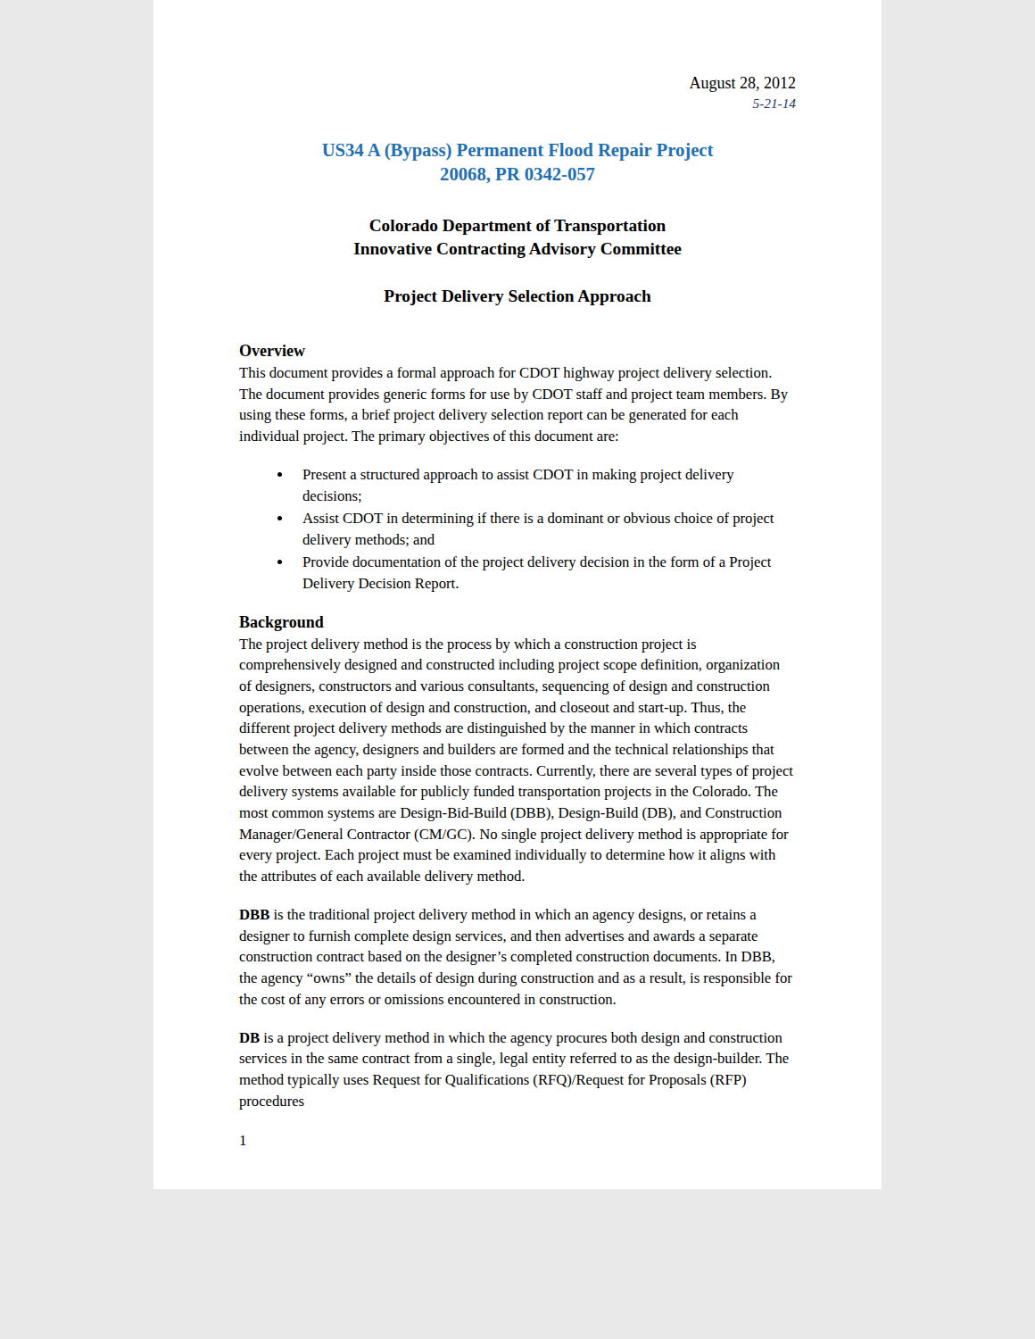August 28, 2012
5-21-14
US34 A (Bypass) Permanent Flood Repair Project
20068, PR 0342-057
Colorado Department of Transportation
Innovative Contracting Advisory Committee
Project Delivery Selection Approach
Overview
This document provides a formal approach for CDOT highway project delivery selection. The document provides generic forms for use by CDOT staff and project team members. By using these forms, a brief project delivery selection report can be generated for each individual project. The primary objectives of this document are:
Present a structured approach to assist CDOT in making project delivery decisions;
Assist CDOT in determining if there is a dominant or obvious choice of project delivery methods; and
Provide documentation of the project delivery decision in the form of a Project Delivery Decision Report.
Background
The project delivery method is the process by which a construction project is comprehensively designed and constructed including project scope definition, organization of designers, constructors and various consultants, sequencing of design and construction operations, execution of design and construction, and closeout and start-up. Thus, the different project delivery methods are distinguished by the manner in which contracts between the agency, designers and builders are formed and the technical relationships that evolve between each party inside those contracts. Currently, there are several types of project delivery systems available for publicly funded transportation projects in the Colorado. The most common systems are Design-Bid-Build (DBB), Design-Build (DB), and Construction Manager/General Contractor (CM/GC). No single project delivery method is appropriate for every project. Each project must be examined individually to determine how it aligns with the attributes of each available delivery method.
DBB is the traditional project delivery method in which an agency designs, or retains a designer to furnish complete design services, and then advertises and awards a separate construction contract based on the designer’s completed construction documents. In DBB, the agency “owns” the details of design during construction and as a result, is responsible for the cost of any errors or omissions encountered in construction.
DB is a project delivery method in which the agency procures both design and construction services in the same contract from a single, legal entity referred to as the design-builder. The method typically uses Request for Qualifications (RFQ)/Request for Proposals (RFP) procedures
1